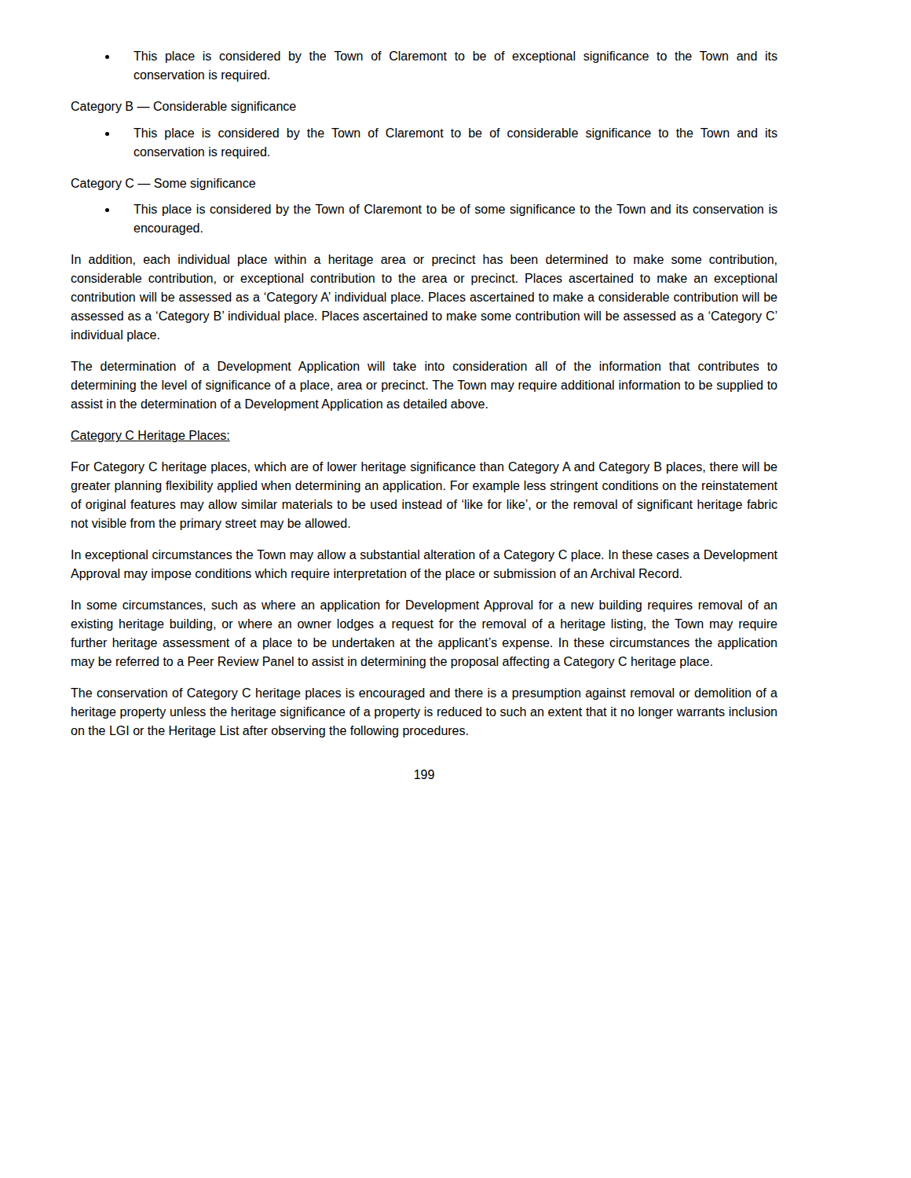This place is considered by the Town of Claremont to be of exceptional significance to the Town and its conservation is required.
Category B — Considerable significance
This place is considered by the Town of Claremont to be of considerable significance to the Town and its conservation is required.
Category C — Some significance
This place is considered by the Town of Claremont to be of some significance to the Town and its conservation is encouraged.
In addition, each individual place within a heritage area or precinct has been determined to make some contribution, considerable contribution, or exceptional contribution to the area or precinct. Places ascertained to make an exceptional contribution will be assessed as a ‘Category A’ individual place. Places ascertained to make a considerable contribution will be assessed as a ‘Category B’ individual place. Places ascertained to make some contribution will be assessed as a ‘Category C’ individual place.
The determination of a Development Application will take into consideration all of the information that contributes to determining the level of significance of a place, area or precinct. The Town may require additional information to be supplied to assist in the determination of a Development Application as detailed above.
Category C Heritage Places:
For Category C heritage places, which are of lower heritage significance than Category A and Category B places, there will be greater planning flexibility applied when determining an application. For example less stringent conditions on the reinstatement of original features may allow similar materials to be used instead of ‘like for like’, or the removal of significant heritage fabric not visible from the primary street may be allowed.
In exceptional circumstances the Town may allow a substantial alteration of a Category C place. In these cases a Development Approval may impose conditions which require interpretation of the place or submission of an Archival Record.
In some circumstances, such as where an application for Development Approval for a new building requires removal of an existing heritage building, or where an owner lodges a request for the removal of a heritage listing, the Town may require further heritage assessment of a place to be undertaken at the applicant’s expense. In these circumstances the application may be referred to a Peer Review Panel to assist in determining the proposal affecting a Category C heritage place.
The conservation of Category C heritage places is encouraged and there is a presumption against removal or demolition of a heritage property unless the heritage significance of a property is reduced to such an extent that it no longer warrants inclusion on the LGI or the Heritage List after observing the following procedures.
199